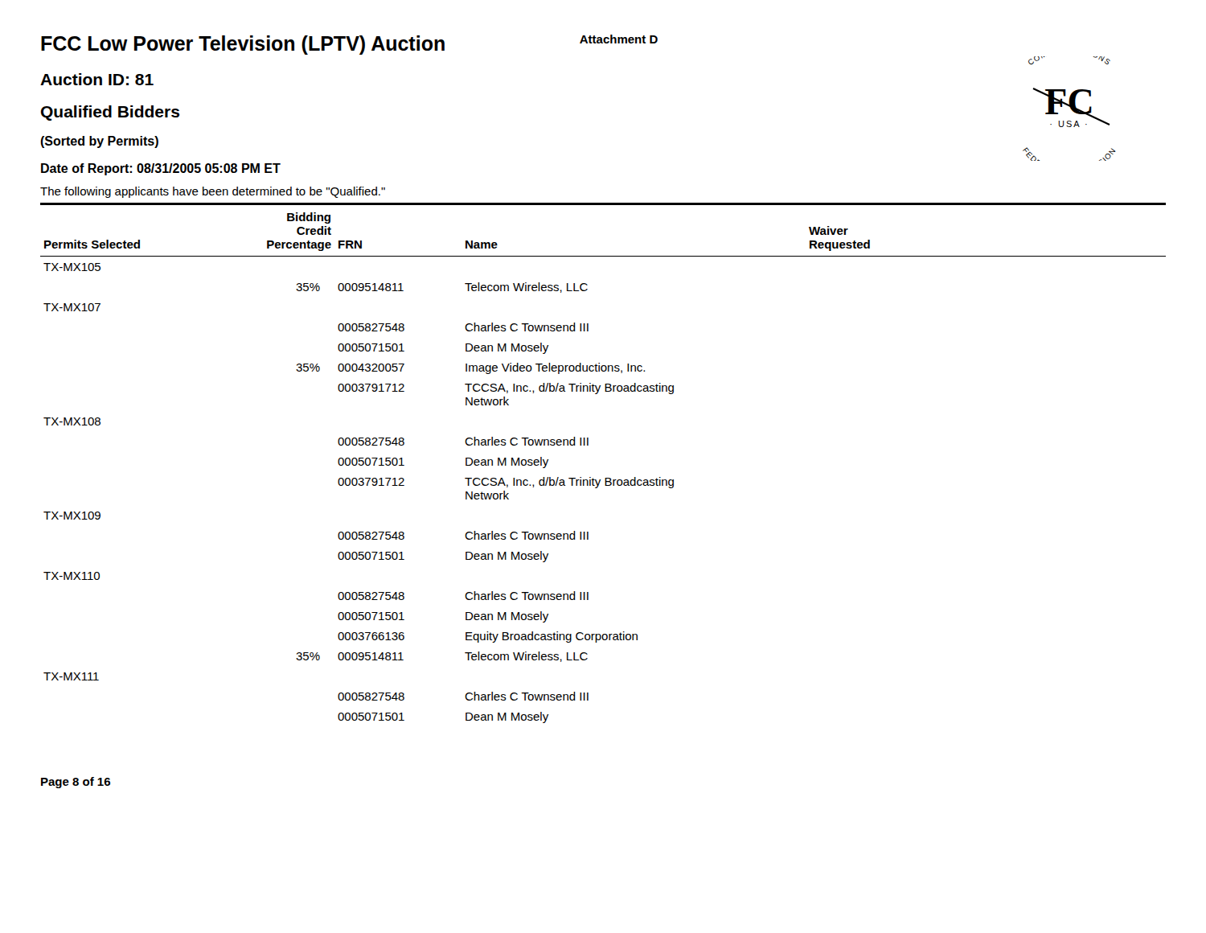Attachment D
COMMUNICATIONS FEDERAL · COMMISSION · USA · FC
FCC Low Power Television (LPTV) Auction
Auction ID: 81
Qualified Bidders
(Sorted by Permits)
Date of Report: 08/31/2005 05:08 PM ET
The following applicants have been determined to be "Qualified."
| Permits Selected | Bidding Credit Percentage | FRN | Name | Waiver Requested |
| --- | --- | --- | --- | --- |
| TX-MX105 | | | | |
| | 35% | 0009514811 | Telecom Wireless, LLC | |
| TX-MX107 | | | | |
| | | 0005827548 | Charles C Townsend III | |
| | | 0005071501 | Dean M Mosely | |
| | 35% | 0004320057 | Image Video Teleproductions, Inc. | |
| | | 0003791712 | TCCSA, Inc., d/b/a Trinity Broadcasting Network | |
| TX-MX108 | | | | |
| | | 0005827548 | Charles C Townsend III | |
| | | 0005071501 | Dean M Mosely | |
| | | 0003791712 | TCCSA, Inc., d/b/a Trinity Broadcasting Network | |
| TX-MX109 | | | | |
| | | 0005827548 | Charles C Townsend III | |
| | | 0005071501 | Dean M Mosely | |
| TX-MX110 | | | | |
| | | 0005827548 | Charles C Townsend III | |
| | | 0005071501 | Dean M Mosely | |
| | | 0003766136 | Equity Broadcasting Corporation | |
| | 35% | 0009514811 | Telecom Wireless, LLC | |
| TX-MX111 | | | | |
| | | 0005827548 | Charles C Townsend III | |
| | | 0005071501 | Dean M Mosely | |
Page 8 of 16